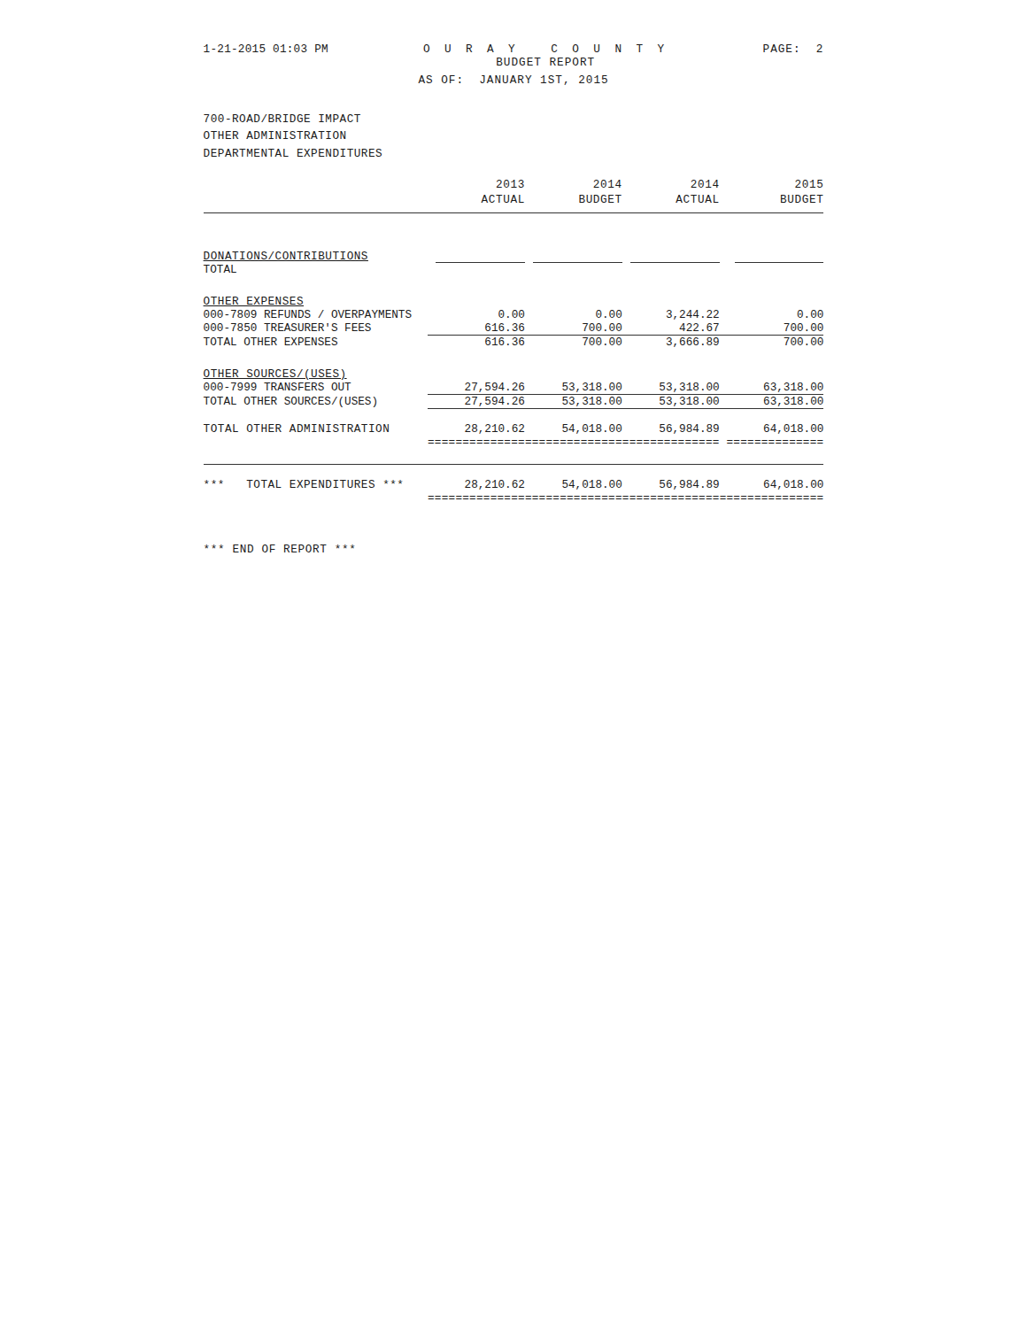1-21-2015 01:03 PM
O U R A Y C O U N T Y
BUDGET REPORT
PAGE: 2
AS OF: JANUARY 1ST, 2015
700-ROAD/BRIDGE IMPACT
OTHER ADMINISTRATION
DEPARTMENTAL EXPENDITURES
| | 2013 | 2014 | 2014 | 2015 |
| --- | --- | --- | --- | --- |
| | ACTUAL | BUDGET | ACTUAL | BUDGET |
| DONATIONS/CONTRIBUTIONS | | | | |
| TOTAL | | | | |
| OTHER EXPENSES | | | | |
| 000-7809 REFUNDS / OVERPAYMENTS | 0.00 | 0.00 | 3,244.22 | 0.00 |
| 000-7850 TREASURER'S FEES | 616.36 | 700.00 | 422.67 | 700.00 |
| TOTAL OTHER EXPENSES | 616.36 | 700.00 | 3,666.89 | 700.00 |
| OTHER SOURCES/(USES) | | | | |
| 000-7999 TRANSFERS OUT | 27,594.26 | 53,318.00 | 53,318.00 | 63,318.00 |
| TOTAL OTHER SOURCES/(USES) | 27,594.26 | 53,318.00 | 53,318.00 | 63,318.00 |
| TOTAL OTHER ADMINISTRATION | 28,210.62 | 54,018.00 | 56,984.89 | 64,018.00 |
| | ============== | ============== | ============== | ============== |
| *** TOTAL EXPENDITURES *** | 28,210.62 | 54,018.00 | 56,984.89 | 64,018.00 |
| | ============== | ============== | ============== | =============== |
*** END OF REPORT ***